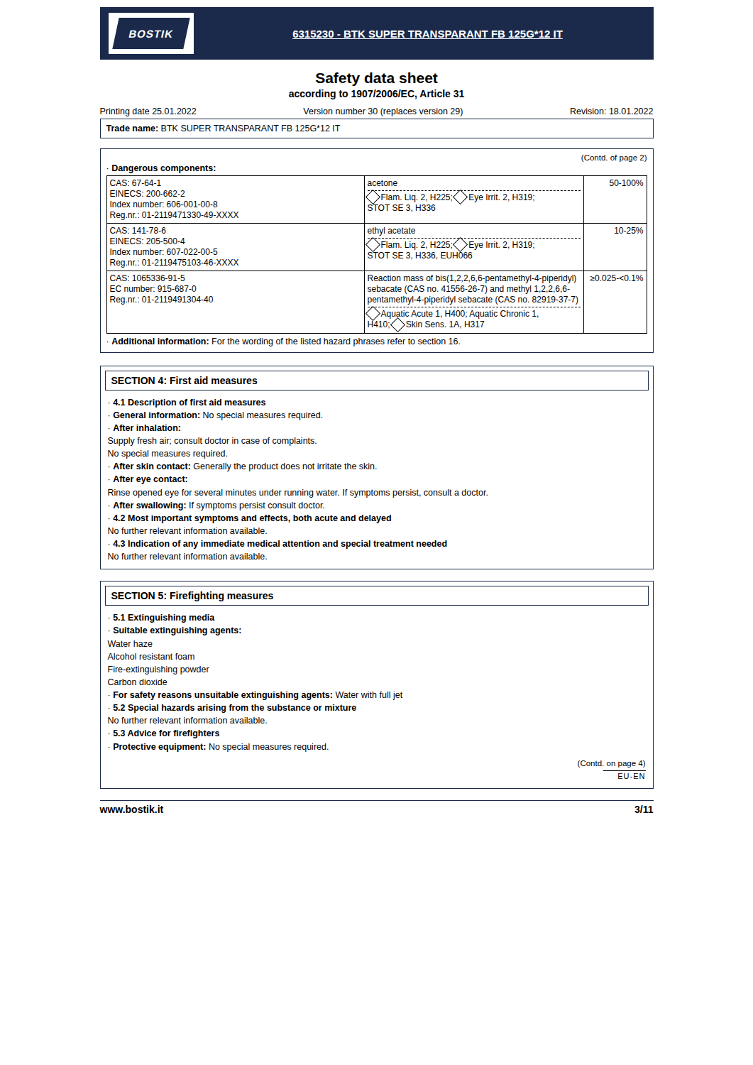BOSTIK
6315230 - BTK SUPER TRANSPARANT FB 125G*12 IT
Safety data sheet
according to 1907/2006/EC, Article 31
Printing date 25.01.2022
Version number 30 (replaces version 29)
Revision: 18.01.2022
Trade name: BTK SUPER TRANSPARANT FB 125G*12 IT
(Contd. of page 2)
· Dangerous components:
| CAS: 67-64-1 EINECS: 200-662-2 Index number: 606-001-00-8 Reg.nr.: 01-2119471330-49-XXXX | acetone Flam. Liq. 2, H225; Eye Irrit. 2, H319; STOT SE 3, H336 | 50-100% |
| CAS: 141-78-6 EINECS: 205-500-4 Index number: 607-022-00-5 Reg.nr.: 01-2119475103-46-XXXX | ethyl acetate Flam. Liq. 2, H225; Eye Irrit. 2, H319; STOT SE 3, H336, EUH066 | 10-25% |
| CAS: 1065336-91-5 EC number: 915-687-0 Reg.nr.: 01-2119491304-40 | Reaction mass of bis(1,2,2,6,6-pentamethyl-4-piperidyl) sebacate (CAS no. 41556-26-7) and methyl 1,2,2,6,6-pentamethyl-4-piperidyl sebacate (CAS no. 82919-37-7) Aquatic Acute 1, H400; Aquatic Chronic 1, H410; Skin Sens. 1A, H317 | ≥0.025-<0.1% |
· Additional information: For the wording of the listed hazard phrases refer to section 16.
SECTION 4: First aid measures
· 4.1 Description of first aid measures
· General information: No special measures required.
· After inhalation:
Supply fresh air; consult doctor in case of complaints.
No special measures required.
· After skin contact: Generally the product does not irritate the skin.
· After eye contact:
Rinse opened eye for several minutes under running water. If symptoms persist, consult a doctor.
· After swallowing: If symptoms persist consult doctor.
· 4.2 Most important symptoms and effects, both acute and delayed
No further relevant information available.
· 4.3 Indication of any immediate medical attention and special treatment needed
No further relevant information available.
SECTION 5: Firefighting measures
· 5.1 Extinguishing media
· Suitable extinguishing agents:
Water haze
Alcohol resistant foam
Fire-extinguishing powder
Carbon dioxide
· For safety reasons unsuitable extinguishing agents: Water with full jet
· 5.2 Special hazards arising from the substance or mixture
No further relevant information available.
· 5.3 Advice for firefighters
· Protective equipment: No special measures required.
(Contd. on page 4)
EU-EN
www.bostik.it
3/11